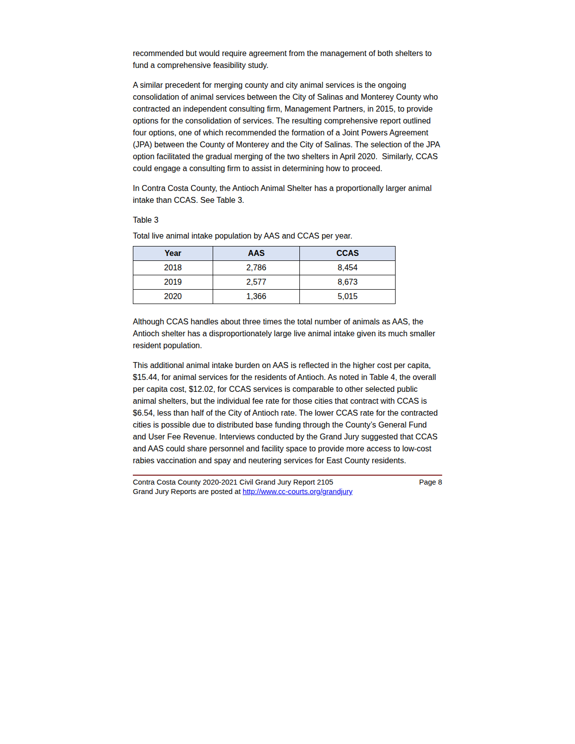recommended but would require agreement from the management of both shelters to fund a comprehensive feasibility study.
A similar precedent for merging county and city animal services is the ongoing consolidation of animal services between the City of Salinas and Monterey County who contracted an independent consulting firm, Management Partners, in 2015, to provide options for the consolidation of services. The resulting comprehensive report outlined four options, one of which recommended the formation of a Joint Powers Agreement (JPA) between the County of Monterey and the City of Salinas. The selection of the JPA option facilitated the gradual merging of the two shelters in April 2020. Similarly, CCAS could engage a consulting firm to assist in determining how to proceed.
In Contra Costa County, the Antioch Animal Shelter has a proportionally larger animal intake than CCAS. See Table 3.
Table 3
Total live animal intake population by AAS and CCAS per year.
| Year | AAS | CCAS |
| --- | --- | --- |
| 2018 | 2,786 | 8,454 |
| 2019 | 2,577 | 8,673 |
| 2020 | 1,366 | 5,015 |
Although CCAS handles about three times the total number of animals as AAS, the Antioch shelter has a disproportionately large live animal intake given its much smaller resident population.
This additional animal intake burden on AAS is reflected in the higher cost per capita, $15.44, for animal services for the residents of Antioch. As noted in Table 4, the overall per capita cost, $12.02, for CCAS services is comparable to other selected public animal shelters, but the individual fee rate for those cities that contract with CCAS is $6.54, less than half of the City of Antioch rate. The lower CCAS rate for the contracted cities is possible due to distributed base funding through the County’s General Fund and User Fee Revenue. Interviews conducted by the Grand Jury suggested that CCAS and AAS could share personnel and facility space to provide more access to low-cost rabies vaccination and spay and neutering services for East County residents.
Contra Costa County 2020-2021 Civil Grand Jury Report 2105 Page 8
Grand Jury Reports are posted at http://www.cc-courts.org/grandjury